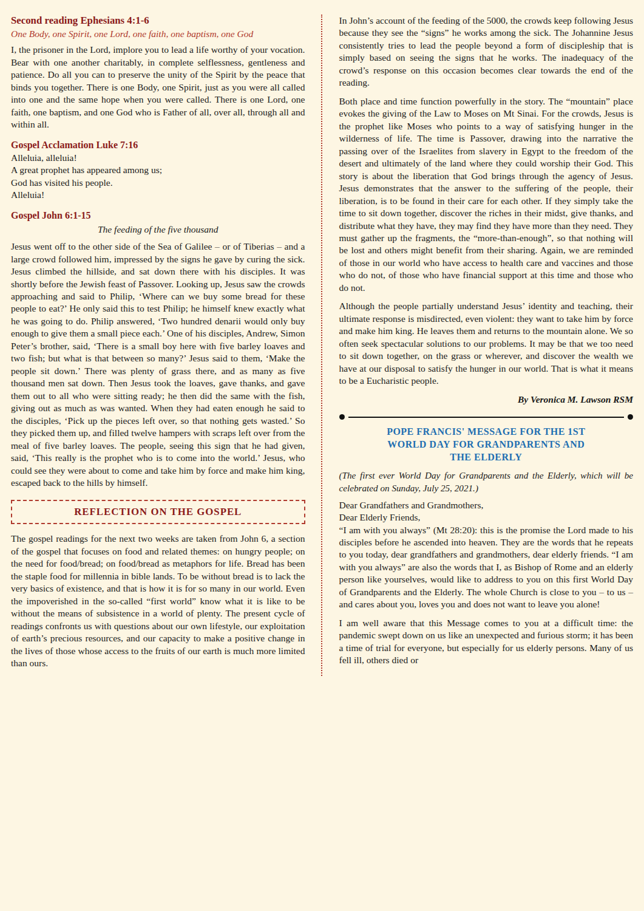Second reading Ephesians 4:1-6
One Body, one Spirit, one Lord, one faith, one baptism, one God
I, the prisoner in the Lord, implore you to lead a life worthy of your vocation. Bear with one another charitably, in complete selflessness, gentleness and patience. Do all you can to preserve the unity of the Spirit by the peace that binds you together. There is one Body, one Spirit, just as you were all called into one and the same hope when you were called. There is one Lord, one faith, one baptism, and one God who is Father of all, over all, through all and within all.
Gospel Acclamation Luke 7:16
Alleluia, alleluia!
A great prophet has appeared among us;
God has visited his people.
Alleluia!
Gospel John 6:1-15
The feeding of the five thousand
Jesus went off to the other side of the Sea of Galilee – or of Tiberias – and a large crowd followed him, impressed by the signs he gave by curing the sick. Jesus climbed the hillside, and sat down there with his disciples. It was shortly before the Jewish feast of Passover. Looking up, Jesus saw the crowds approaching and said to Philip, ‘Where can we buy some bread for these people to eat?’ He only said this to test Philip; he himself knew exactly what he was going to do. Philip answered, ‘Two hundred denarii would only buy enough to give them a small piece each.’ One of his disciples, Andrew, Simon Peter’s brother, said, ‘There is a small boy here with five barley loaves and two fish; but what is that between so many?’ Jesus said to them, ‘Make the people sit down.’ There was plenty of grass there, and as many as five thousand men sat down. Then Jesus took the loaves, gave thanks, and gave them out to all who were sitting ready; he then did the same with the fish, giving out as much as was wanted. When they had eaten enough he said to the disciples, ‘Pick up the pieces left over, so that nothing gets wasted.’ So they picked them up, and filled twelve hampers with scraps left over from the meal of five barley loaves. The people, seeing this sign that he had given, said, ‘This really is the prophet who is to come into the world.’ Jesus, who could see they were about to come and take him by force and make him king, escaped back to the hills by himself.
REFLECTION ON THE GOSPEL
The gospel readings for the next two weeks are taken from John 6, a section of the gospel that focuses on food and related themes: on hungry people; on the need for food/bread; on food/bread as metaphors for life. Bread has been the staple food for millennia in bible lands. To be without bread is to lack the very basics of existence, and that is how it is for so many in our world. Even the impoverished in the so-called “first world” know what it is like to be without the means of subsistence in a world of plenty. The present cycle of readings confronts us with questions about our own lifestyle, our exploitation of earth’s precious resources, and our capacity to make a positive change in the lives of those whose access to the fruits of our earth is much more limited than ours.
In John’s account of the feeding of the 5000, the crowds keep following Jesus because they see the “signs” he works among the sick. The Johannine Jesus consistently tries to lead the people beyond a form of discipleship that is simply based on seeing the signs that he works. The inadequacy of the crowd’s response on this occasion becomes clear towards the end of the reading.
Both place and time function powerfully in the story. The “mountain” place evokes the giving of the Law to Moses on Mt Sinai. For the crowds, Jesus is the prophet like Moses who points to a way of satisfying hunger in the wilderness of life. The time is Passover, drawing into the narrative the passing over of the Israelites from slavery in Egypt to the freedom of the desert and ultimately of the land where they could worship their God. This story is about the liberation that God brings through the agency of Jesus. Jesus demonstrates that the answer to the suffering of the people, their liberation, is to be found in their care for each other. If they simply take the time to sit down together, discover the riches in their midst, give thanks, and distribute what they have, they may find they have more than they need. They must gather up the fragments, the “more-than-enough”, so that nothing will be lost and others might benefit from their sharing. Again, we are reminded of those in our world who have access to health care and vaccines and those who do not, of those who have financial support at this time and those who do not.
Although the people partially understand Jesus’ identity and teaching, their ultimate response is misdirected, even violent: they want to take him by force and make him king. He leaves them and returns to the mountain alone. We so often seek spectacular solutions to our problems. It may be that we too need to sit down together, on the grass or wherever, and discover the wealth we have at our disposal to satisfy the hunger in our world. That is what it means to be a Eucharistic people.
By Veronica M. Lawson RSM
POPE FRANCIS' MESSAGE FOR THE 1ST
WORLD DAY FOR GRANDPARENTS AND
THE ELDERLY
(The first ever World Day for Grandparents and the Elderly, which will be celebrated on Sunday, July 25, 2021.)
Dear Grandfathers and Grandmothers,
Dear Elderly Friends,
“I am with you always” (Mt 28:20): this is the promise the Lord made to his disciples before he ascended into heaven. They are the words that he repeats to you today, dear grandfathers and grandmothers, dear elderly friends. “I am with you always” are also the words that I, as Bishop of Rome and an elderly person like yourselves, would like to address to you on this first World Day of Grandparents and the Elderly. The whole Church is close to you – to us – and cares about you, loves you and does not want to leave you alone!
I am well aware that this Message comes to you at a difficult time: the pandemic swept down on us like an unexpected and furious storm; it has been a time of trial for everyone, but especially for us elderly persons. Many of us fell ill, others died or